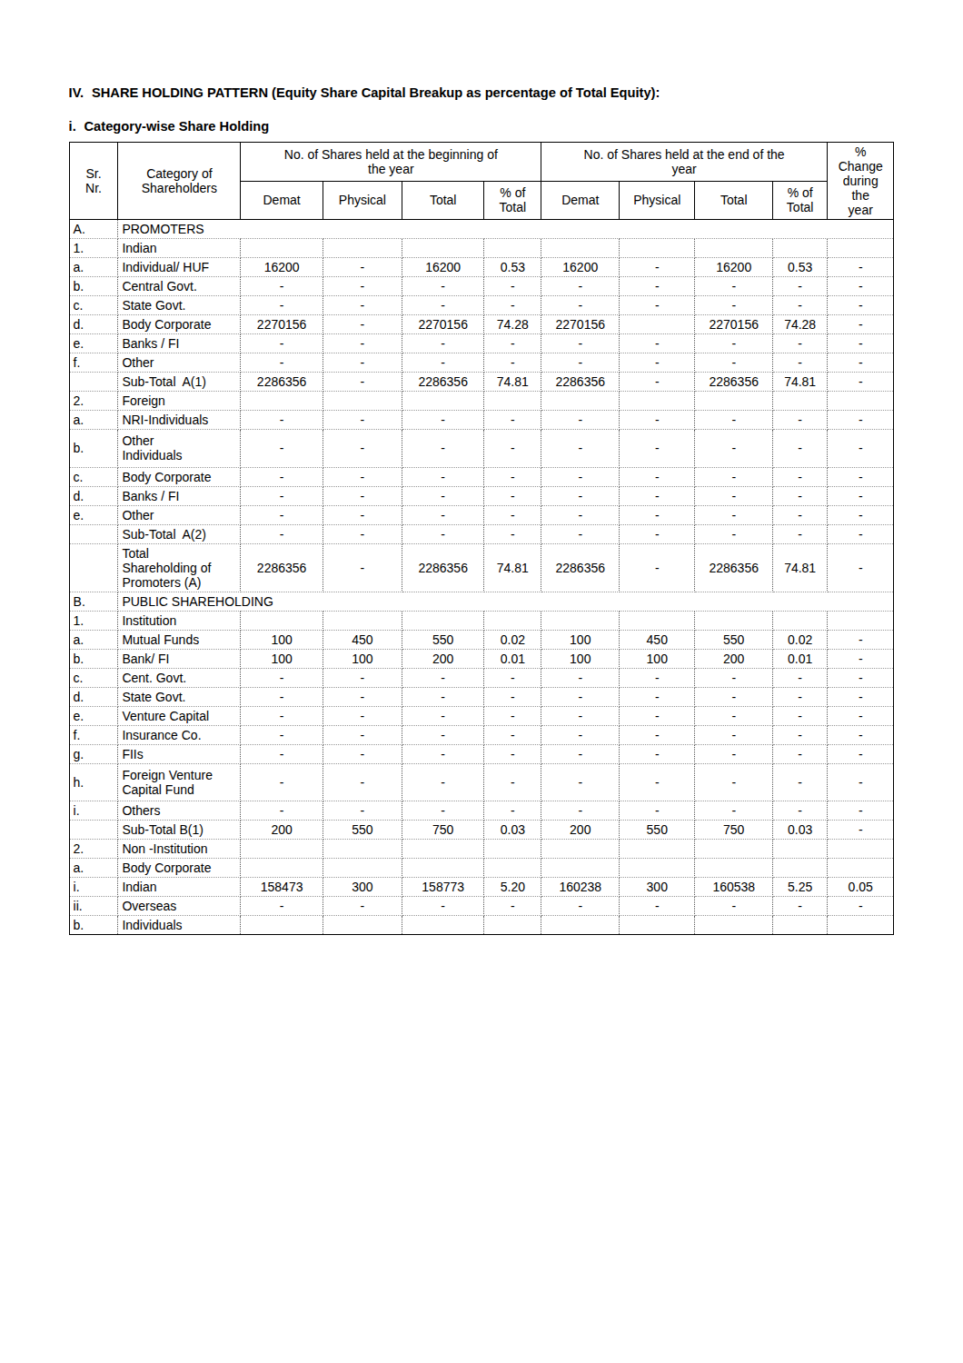IV.
SHARE HOLDING PATTERN (Equity Share Capital Breakup as percentage of Total Equity):
i.
Category-wise Share Holding
| Sr. Nr. | Category of Shareholders | No. of Shares held at the beginning of the year | No. of Shares held at the end of the year | % Change during the year |
| --- | --- | --- | --- | --- |
| Demat | Physical | Total | % of Total | Demat | Physical | Total | % of Total |
| A. | PROMOTERS |
| 1. | Indian | | | | | | | | | |
| a. | Individual/ HUF | 16200 | - | 16200 | 0.53 | 16200 | - | 16200 | 0.53 | - |
| b. | Central Govt. | - | - | - | - | - | - | - | - | - |
| c. | State Govt. | - | - | - | - | - | - | - | - | - |
| d. | Body Corporate | 2270156 | - | 2270156 | 74.28 | 2270156 | | 2270156 | 74.28 | - |
| e. | Banks / FI | - | - | - | - | - | - | - | - | - |
| f. | Other | - | - | - | - | - | - | - | - | - |
| | Sub-Total A(1) | 2286356 | - | 2286356 | 74.81 | 2286356 | - | 2286356 | 74.81 | - |
| 2. | Foreign | | | | | | | | | |
| a. | NRI-Individuals | - | - | - | - | - | - | - | - | - |
| b. | Other Individuals | - | - | - | - | - | - | - | - | - |
| c. | Body Corporate | - | - | - | - | - | - | - | - | - |
| d. | Banks / FI | - | - | - | - | - | - | - | - | - |
| e. | Other | - | - | - | - | - | - | - | - | - |
| | Sub-Total A(2) | - | - | - | - | - | - | - | - | - |
| | Total Shareholding of Promoters (A) | 2286356 | - | 2286356 | 74.81 | 2286356 | - | 2286356 | 74.81 | - |
| B. | PUBLIC SHAREHOLDING |
| 1. | Institution | | | | | | | | | |
| a. | Mutual Funds | 100 | 450 | 550 | 0.02 | 100 | 450 | 550 | 0.02 | - |
| b. | Bank/ FI | 100 | 100 | 200 | 0.01 | 100 | 100 | 200 | 0.01 | - |
| c. | Cent. Govt. | - | - | - | - | - | - | - | - | - |
| d. | State Govt. | - | - | - | - | - | - | - | - | - |
| e. | Venture Capital | - | - | - | - | - | - | - | - | - |
| f. | Insurance Co. | - | - | - | - | - | - | - | - | - |
| g. | FIIs | - | - | - | - | - | - | - | - | - |
| h. | Foreign Venture Capital Fund | - | - | - | - | - | - | - | - | - |
| i. | Others | - | - | - | - | - | - | - | - | - |
| | Sub-Total B(1) | 200 | 550 | 750 | 0.03 | 200 | 550 | 750 | 0.03 | - |
| 2. | Non -Institution | | | | | | | | | |
| a. | Body Corporate | | | | | | | | | |
| i. | Indian | 158473 | 300 | 158773 | 5.20 | 160238 | 300 | 160538 | 5.25 | 0.05 |
| ii. | Overseas | - | - | - | - | - | - | - | - | - |
| b. | Individuals | | | | | | | | | |